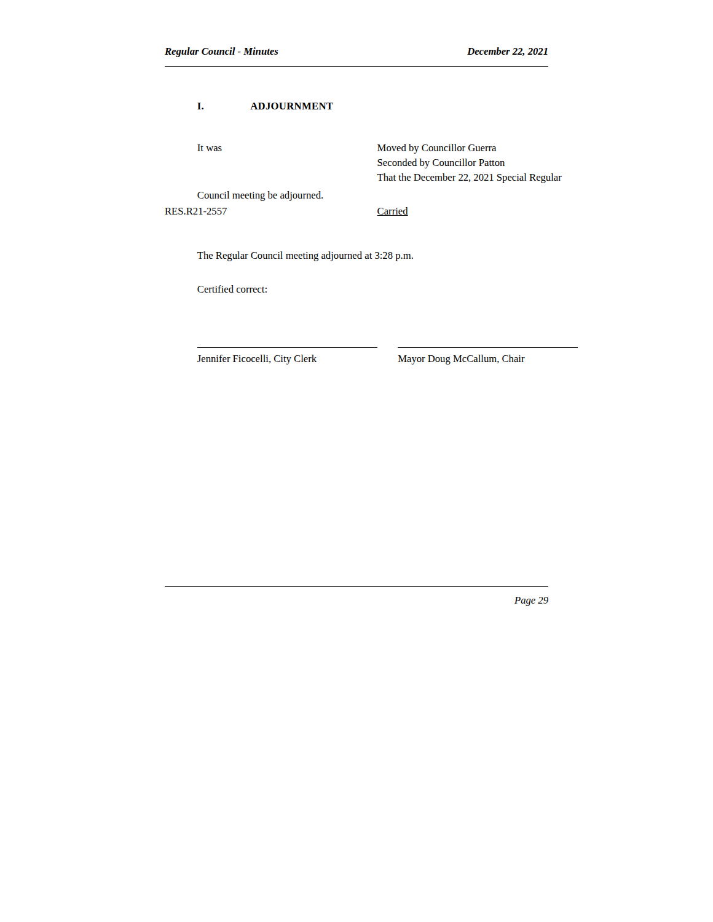Regular Council - Minutes
December 22, 2021
I. ADJOURNMENT
It was
Moved by Councillor Guerra
Seconded by Councillor Patton
That the December 22, 2021 Special Regular
Council meeting be adjourned.
RES.R21-2557
Carried
The Regular Council meeting adjourned at 3:28 p.m.
Certified correct:
Jennifer Ficocelli, City Clerk
Mayor Doug McCallum, Chair
Page 29